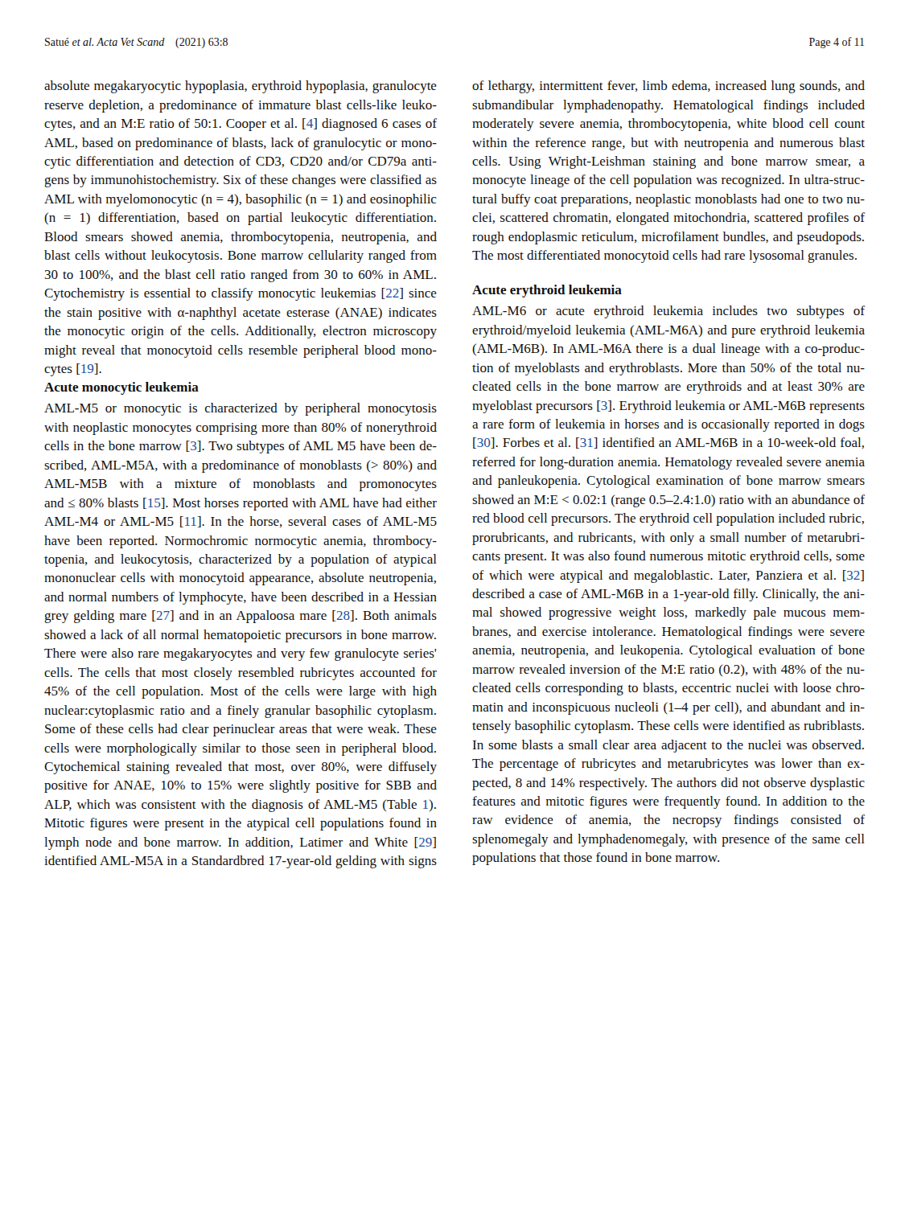Satué et al. Acta Vet Scand (2021) 63:8 Page 4 of 11
absolute megakaryocytic hypoplasia, erythroid hypoplasia, granulocyte reserve depletion, a predominance of immature blast cells-like leukocytes, and an M:E ratio of 50:1. Cooper et al. [4] diagnosed 6 cases of AML, based on predominance of blasts, lack of granulocytic or monocytic differentiation and detection of CD3, CD20 and/or CD79a antigens by immunohistochemistry. Six of these changes were classified as AML with myelomonocytic (n = 4), basophilic (n = 1) and eosinophilic (n = 1) differentiation, based on partial leukocytic differentiation. Blood smears showed anemia, thrombocytopenia, neutropenia, and blast cells without leukocytosis. Bone marrow cellularity ranged from 30 to 100%, and the blast cell ratio ranged from 30 to 60% in AML. Cytochemistry is essential to classify monocytic leukemias [22] since the stain positive with α-naphthyl acetate esterase (ANAE) indicates the monocytic origin of the cells. Additionally, electron microscopy might reveal that monocytoid cells resemble peripheral blood monocytes [19].
Acute monocytic leukemia
AML-M5 or monocytic is characterized by peripheral monocytosis with neoplastic monocytes comprising more than 80% of nonerythroid cells in the bone marrow [3]. Two subtypes of AML M5 have been described, AML-M5A, with a predominance of monoblasts (> 80%) and AML-M5B with a mixture of monoblasts and promonocytes and ≤ 80% blasts [15]. Most horses reported with AML have had either AML-M4 or AML-M5 [11]. In the horse, several cases of AML-M5 have been reported. Normochromic normocytic anemia, thrombocytopenia, and leukocytosis, characterized by a population of atypical mononuclear cells with monocytoid appearance, absolute neutropenia, and normal numbers of lymphocyte, have been described in a Hessian grey gelding mare [27] and in an Appaloosa mare [28]. Both animals showed a lack of all normal hematopoietic precursors in bone marrow. There were also rare megakaryocytes and very few granulocyte series' cells. The cells that most closely resembled rubricytes accounted for 45% of the cell population. Most of the cells were large with high nuclear:cytoplasmic ratio and a finely granular basophilic cytoplasm. Some of these cells had clear perinuclear areas that were weak. These cells were morphologically similar to those seen in peripheral blood. Cytochemical staining revealed that most, over 80%, were diffusely positive for ANAE, 10% to 15% were slightly positive for SBB and ALP, which was consistent with the diagnosis of AML-M5 (Table 1). Mitotic figures were present in the atypical cell populations found in lymph node and bone marrow. In addition, Latimer and White [29] identified AML-M5A in a Standardbred 17-year-old gelding with signs of lethargy, intermittent fever, limb edema, increased lung sounds, and submandibular lymphadenopathy. Hematological findings included moderately severe anemia, thrombocytopenia, white blood cell count within the reference range, but with neutropenia and numerous blast cells. Using Wright-Leishman staining and bone marrow smear, a monocyte lineage of the cell population was recognized. In ultra-structural buffy coat preparations, neoplastic monoblasts had one to two nuclei, scattered chromatin, elongated mitochondria, scattered profiles of rough endoplasmic reticulum, microfilament bundles, and pseudopods. The most differentiated monocytoid cells had rare lysosomal granules.
Acute erythroid leukemia
AML-M6 or acute erythroid leukemia includes two subtypes of erythroid/myeloid leukemia (AML-M6A) and pure erythroid leukemia (AML-M6B). In AML-M6A there is a dual lineage with a co-production of myeloblasts and erythroblasts. More than 50% of the total nucleated cells in the bone marrow are erythroids and at least 30% are myeloblast precursors [3]. Erythroid leukemia or AML-M6B represents a rare form of leukemia in horses and is occasionally reported in dogs [30]. Forbes et al. [31] identified an AML-M6B in a 10-week-old foal, referred for long-duration anemia. Hematology revealed severe anemia and panleukopenia. Cytological examination of bone marrow smears showed an M:E < 0.02:1 (range 0.5–2.4:1.0) ratio with an abundance of red blood cell precursors. The erythroid cell population included rubric, prorubricants, and rubricants, with only a small number of metarubricants present. It was also found numerous mitotic erythroid cells, some of which were atypical and megaloblastic. Later, Panziera et al. [32] described a case of AML-M6B in a 1-year-old filly. Clinically, the animal showed progressive weight loss, markedly pale mucous membranes, and exercise intolerance. Hematological findings were severe anemia, neutropenia, and leukopenia. Cytological evaluation of bone marrow revealed inversion of the M:E ratio (0.2), with 48% of the nucleated cells corresponding to blasts, eccentric nuclei with loose chromatin and inconspicuous nucleoli (1–4 per cell), and abundant and intensely basophilic cytoplasm. These cells were identified as rubriblasts. In some blasts a small clear area adjacent to the nuclei was observed. The percentage of rubricytes and metarubricytes was lower than expected, 8 and 14% respectively. The authors did not observe dysplastic features and mitotic figures were frequently found. In addition to the raw evidence of anemia, the necropsy findings consisted of splenomegaly and lymphadenomegaly, with presence of the same cell populations that those found in bone marrow.